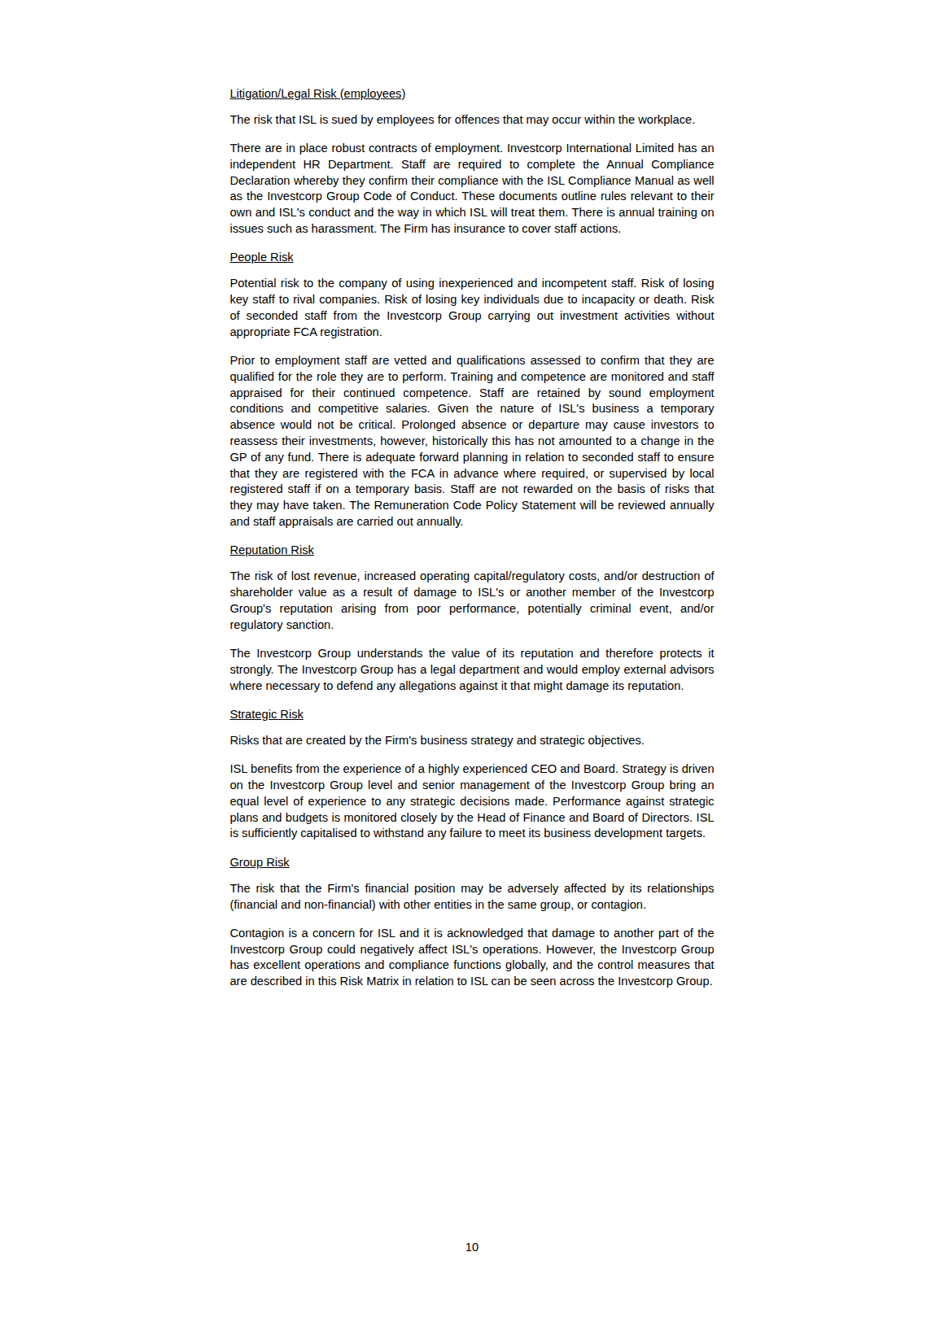Litigation/Legal Risk (employees)
The risk that ISL is sued by employees for offences that may occur within the workplace.
There are in place robust contracts of employment. Investcorp International Limited has an independent HR Department. Staff are required to complete the Annual Compliance Declaration whereby they confirm their compliance with the ISL Compliance Manual as well as the Investcorp Group Code of Conduct. These documents outline rules relevant to their own and ISL's conduct and the way in which ISL will treat them. There is annual training on issues such as harassment. The Firm has insurance to cover staff actions.
People Risk
Potential risk to the company of using inexperienced and incompetent staff. Risk of losing key staff to rival companies. Risk of losing key individuals due to incapacity or death. Risk of seconded staff from the Investcorp Group carrying out investment activities without appropriate FCA registration.
Prior to employment staff are vetted and qualifications assessed to confirm that they are qualified for the role they are to perform. Training and competence are monitored and staff appraised for their continued competence. Staff are retained by sound employment conditions and competitive salaries. Given the nature of ISL's business a temporary absence would not be critical. Prolonged absence or departure may cause investors to reassess their investments, however, historically this has not amounted to a change in the GP of any fund. There is adequate forward planning in relation to seconded staff to ensure that they are registered with the FCA in advance where required, or supervised by local registered staff if on a temporary basis. Staff are not rewarded on the basis of risks that they may have taken. The Remuneration Code Policy Statement will be reviewed annually and staff appraisals are carried out annually.
Reputation Risk
The risk of lost revenue, increased operating capital/regulatory costs, and/or destruction of shareholder value as a result of damage to ISL's or another member of the Investcorp Group's reputation arising from poor performance, potentially criminal event, and/or regulatory sanction.
The Investcorp Group understands the value of its reputation and therefore protects it strongly. The Investcorp Group has a legal department and would employ external advisors where necessary to defend any allegations against it that might damage its reputation.
Strategic Risk
Risks that are created by the Firm's business strategy and strategic objectives.
ISL benefits from the experience of a highly experienced CEO and Board. Strategy is driven on the Investcorp Group level and senior management of the Investcorp Group bring an equal level of experience to any strategic decisions made. Performance against strategic plans and budgets is monitored closely by the Head of Finance and Board of Directors. ISL is sufficiently capitalised to withstand any failure to meet its business development targets.
Group Risk
The risk that the Firm's financial position may be adversely affected by its relationships (financial and non-financial) with other entities in the same group, or contagion.
Contagion is a concern for ISL and it is acknowledged that damage to another part of the Investcorp Group could negatively affect ISL's operations. However, the Investcorp Group has excellent operations and compliance functions globally, and the control measures that are described in this Risk Matrix in relation to ISL can be seen across the Investcorp Group.
10